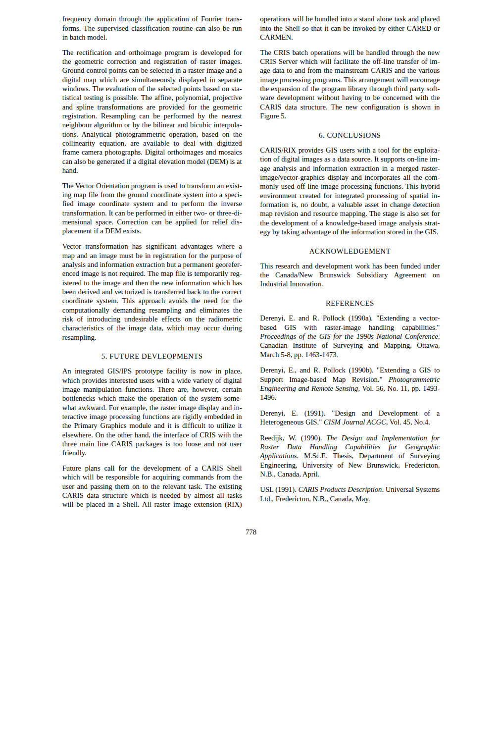frequency domain through the application of Fourier transforms. The supervised classification routine can also be run in batch model.
The rectification and orthoimage program is developed for the geometric correction and registration of raster images. Ground control points can be selected in a raster image and a digital map which are simultaneously displayed in separate windows. The evaluation of the selected points based on statistical testing is possible. The affine, polynomial, projective and spline transformations are provided for the geometric registration. Resampling can be performed by the nearest neighbour algorithm or by the bilinear and bicubic interpolations. Analytical photogrammetric operation, based on the collinearity equation, are available to deal with digitized frame camera photographs. Digital orthoimages and mosaics can also be generated if a digital elevation model (DEM) is at hand.
The Vector Orientation program is used to transform an existing map file from the ground coordinate system into a specified image coordinate system and to perform the inverse transformation. It can be performed in either two- or three-dimensional space. Correction can be applied for relief displacement if a DEM exists.
Vector transformation has significant advantages where a map and an image must be in registration for the purpose of analysis and information extraction but a permanent georeferenced image is not required. The map file is temporarily registered to the image and then the new information which has been derived and vectorized is transferred back to the correct coordinate system. This approach avoids the need for the computationally demanding resampling and eliminates the risk of introducing undesirable effects on the radiometric characteristics of the image data, which may occur during resampling.
5. Future Devleopments
An integrated GIS/IPS prototype facility is now in place, which provides interested users with a wide variety of digital image manipulation functions. There are, however, certain bottlenecks which make the operation of the system somewhat awkward. For example, the raster image display and interactive image processing functions are rigidly embedded in the Primary Graphics module and it is difficult to utilize it elsewhere. On the other hand, the interface of CRIS with the three main line CARIS packages is too loose and not user friendly.
Future plans call for the development of a CARIS Shell which will be responsible for acquiring commands from the user and passing them on to the relevant task. The existing CARIS data structure which is needed by almost all tasks will be placed in a Shell. All raster image extension (RIX) operations will be bundled into a stand alone task and placed into the Shell so that it can be invoked by either CARED or CARMEN.
The CRIS batch operations will be handled through the new CRIS Server which will facilitate the off-line transfer of image data to and from the mainstream CARIS and the various image processing programs. This arrangement will encourage the expansion of the program library through third party software development without having to be concerned with the CARIS data structure. The new configuration is shown in Figure 5.
6. Conclusions
CARIS/RIX provides GIS users with a tool for the exploitation of digital images as a data source. It supports on-line image analysis and information extraction in a merged raster-image/vector-graphics display and incorporates all the commonly used off-line image processing functions. This hybrid environment created for integrated processing of spatial information is, no doubt, a valuable asset in change detection map revision and resource mapping. The stage is also set for the development of a knowledge-based image analysis strategy by taking advantage of the information stored in the GIS.
Acknowledgement
This research and development work has been funded under the Canada/New Brunswick Subsidiary Agreement on Industrial Innovation.
References
Derenyi, E. and R. Pollock (1990a). "Extending a vector-based GIS with raster-image handling capabilities." Proceedings of the GIS for the 1990s National Conference, Canadian Institute of Surveying and Mapping, Ottawa, March 5-8, pp. 1463-1473.
Derenyi, E., and R. Pollock (1990b). "Extending a GIS to Support Image-based Map Revision." Photogrammetric Engineering and Remote Sensing, Vol. 56, No. 11, pp. 1493-1496.
Derenyi, E. (1991). "Design and Development of a Heterogeneous GIS." CISM Journal ACGC, Vol. 45, No.4.
Reedijk, W. (1990). The Design and Implementation for Raster Data Handling Capabilities for Geographic Applications. M.Sc.E. Thesis, Department of Surveying Engineering, University of New Brunswick, Fredericton, N.B., Canada, April.
USL (1991). CARIS Products Description. Universal Systems Ltd., Fredericton, N.B., Canada, May.
778